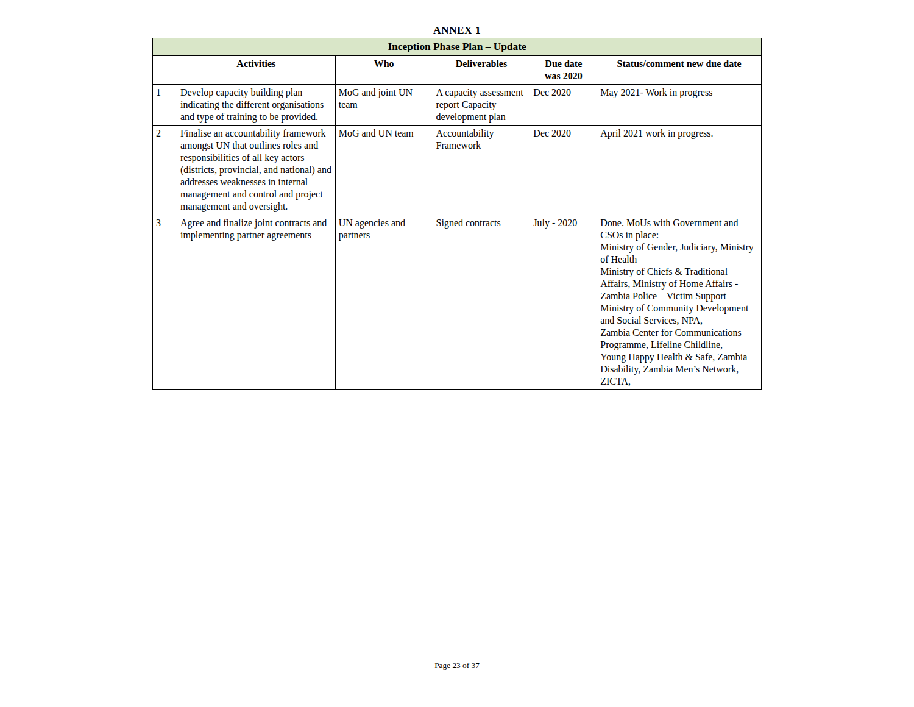ANNEX 1
| Inception Phase Plan – Update |
| | Activities | Who | Deliverables | Due date was 2020 | Status/comment new due date |
| 1 | Develop capacity building plan indicating the different organisations and type of training to be provided. | MoG and joint UN team | A capacity assessment report Capacity development plan | Dec 2020 | May 2021- Work in progress |
| 2 | Finalise an accountability framework amongst UN that outlines roles and responsibilities of all key actors (districts, provincial, and national) and addresses weaknesses in internal management and control and project management and oversight. | MoG and UN team | Accountability Framework | Dec 2020 | April 2021 work in progress. |
| 3 | Agree and finalize joint contracts and implementing partner agreements | UN agencies and partners | Signed contracts | July - 2020 | Done. MoUs with Government and CSOs in place: Ministry of Gender, Judiciary, Ministry of Health Ministry of Chiefs & Traditional Affairs, Ministry of Home Affairs -Zambia Police – Victim Support Ministry of Community Development and Social Services, NPA, Zambia Center for Communications Programme, Lifeline Childline, Young Happy Health & Safe, Zambia Disability, Zambia Men’s Network, ZICTA, |
Page 23 of 37